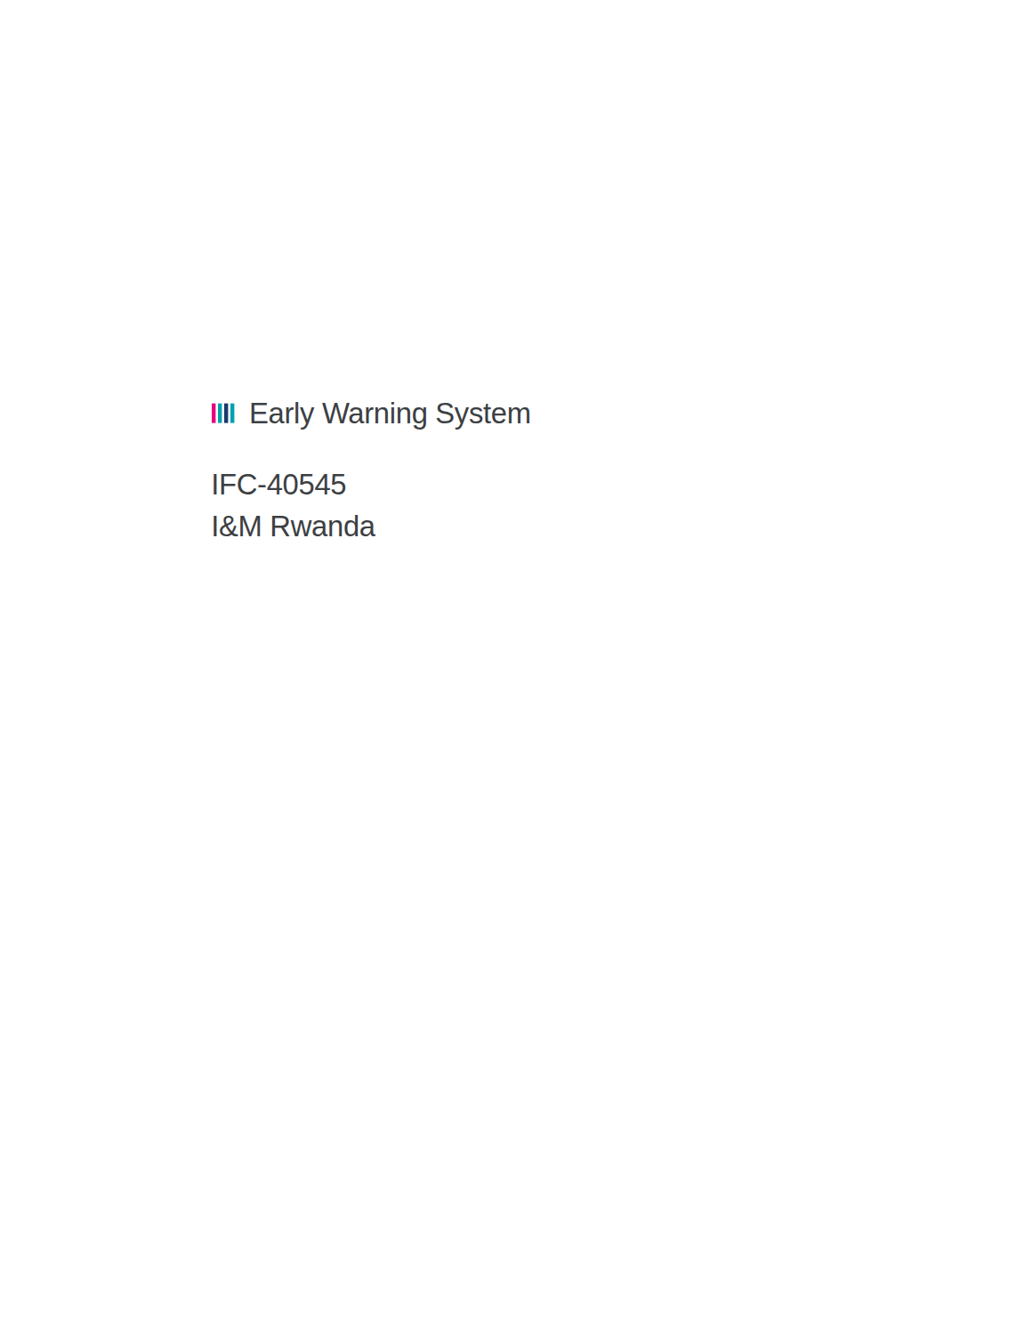Early Warning System
IFC-40545
I&M Rwanda